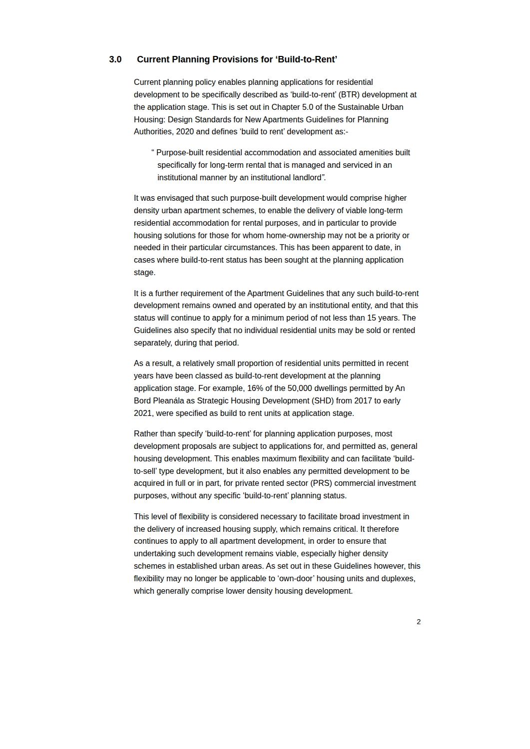3.0 Current Planning Provisions for ‘Build-to-Rent’
Current planning policy enables planning applications for residential development to be specifically described as ‘build-to-rent’ (BTR) development at the application stage. This is set out in Chapter 5.0 of the Sustainable Urban Housing: Design Standards for New Apartments Guidelines for Planning Authorities, 2020 and defines ‘build to rent’ development as:-
“ Purpose-built residential accommodation and associated amenities built specifically for long-term rental that is managed and serviced in an institutional manner by an institutional landlord”.
It was envisaged that such purpose-built development would comprise higher density urban apartment schemes, to enable the delivery of viable long-term residential accommodation for rental purposes, and in particular to provide housing solutions for those for whom home-ownership may not be a priority or needed in their particular circumstances. This has been apparent to date, in cases where build-to-rent status has been sought at the planning application stage.
It is a further requirement of the Apartment Guidelines that any such build-to-rent development remains owned and operated by an institutional entity, and that this status will continue to apply for a minimum period of not less than 15 years. The Guidelines also specify that no individual residential units may be sold or rented separately, during that period.
As a result, a relatively small proportion of residential units permitted in recent years have been classed as build-to-rent development at the planning application stage. For example, 16% of the 50,000 dwellings permitted by An Bord Pleanála as Strategic Housing Development (SHD) from 2017 to early 2021, were specified as build to rent units at application stage.
Rather than specify ‘build-to-rent’ for planning application purposes, most development proposals are subject to applications for, and permitted as, general housing development. This enables maximum flexibility and can facilitate ‘build-to-sell’ type development, but it also enables any permitted development to be acquired in full or in part, for private rented sector (PRS) commercial investment purposes, without any specific ‘build-to-rent’ planning status.
This level of flexibility is considered necessary to facilitate broad investment in the delivery of increased housing supply, which remains critical. It therefore continues to apply to all apartment development, in order to ensure that undertaking such development remains viable, especially higher density schemes in established urban areas. As set out in these Guidelines however, this flexibility may no longer be applicable to ‘own-door’ housing units and duplexes, which generally comprise lower density housing development.
2